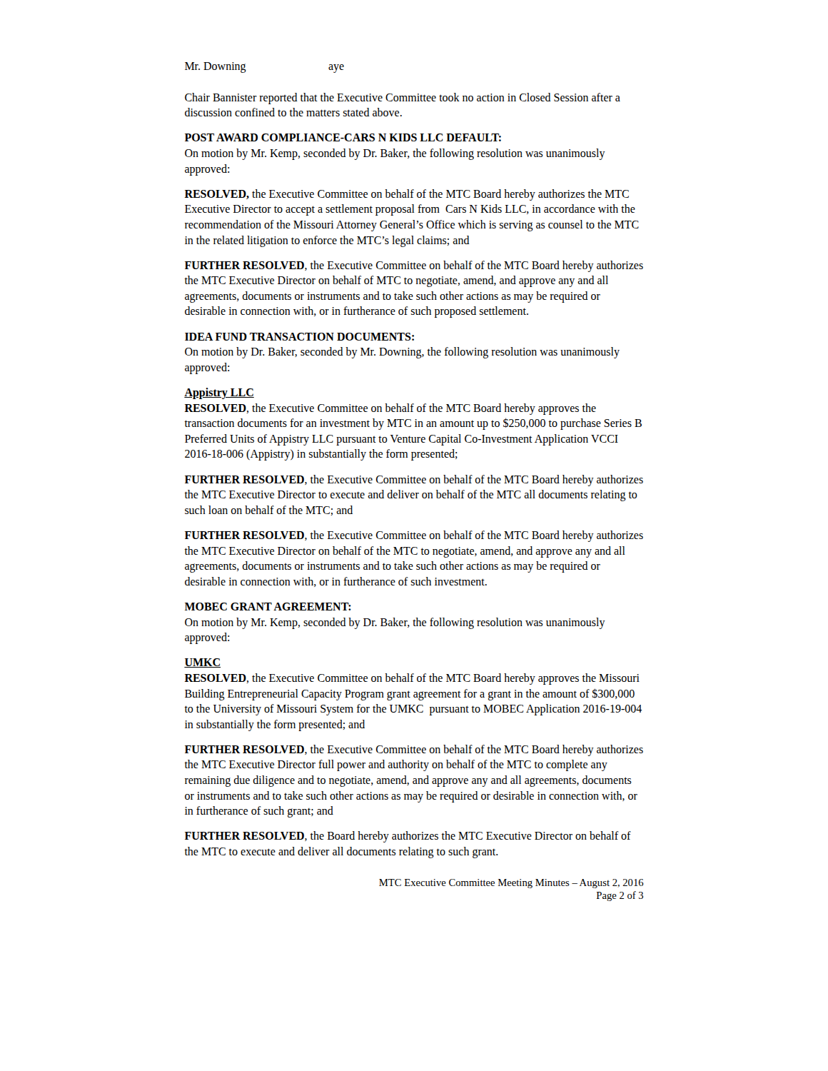Mr. Downingaye
Chair Bannister reported that the Executive Committee took no action in Closed Session after a discussion confined to the matters stated above.
Post Award Compliance-Cars N Kids LLC Default:
On motion by Mr. Kemp, seconded by Dr. Baker, the following resolution was unanimously approved:
RESOLVED, the Executive Committee on behalf of the MTC Board hereby authorizes the MTC Executive Director to accept a settlement proposal from Cars N Kids LLC, in accordance with the recommendation of the Missouri Attorney General’s Office which is serving as counsel to the MTC in the related litigation to enforce the MTC’s legal claims; and
FURTHER RESOLVED, the Executive Committee on behalf of the MTC Board hereby authorizes the MTC Executive Director on behalf of MTC to negotiate, amend, and approve any and all agreements, documents or instruments and to take such other actions as may be required or desirable in connection with, or in furtherance of such proposed settlement.
Idea Fund Transaction Documents:
On motion by Dr. Baker, seconded by Mr. Downing, the following resolution was unanimously approved:
Appistry LLC
RESOLVED, the Executive Committee on behalf of the MTC Board hereby approves the transaction documents for an investment by MTC in an amount up to $250,000 to purchase Series B Preferred Units of Appistry LLC pursuant to Venture Capital Co-Investment Application VCCI 2016-18-006 (Appistry) in substantially the form presented;
FURTHER RESOLVED, the Executive Committee on behalf of the MTC Board hereby authorizes the MTC Executive Director to execute and deliver on behalf of the MTC all documents relating to such loan on behalf of the MTC; and
FURTHER RESOLVED, the Executive Committee on behalf of the MTC Board hereby authorizes the MTC Executive Director on behalf of the MTC to negotiate, amend, and approve any and all agreements, documents or instruments and to take such other actions as may be required or desirable in connection with, or in furtherance of such investment.
MOBEC Grant Agreement:
On motion by Mr. Kemp, seconded by Dr. Baker, the following resolution was unanimously approved:
UMKC
RESOLVED, the Executive Committee on behalf of the MTC Board hereby approves the Missouri Building Entrepreneurial Capacity Program grant agreement for a grant in the amount of $300,000 to the University of Missouri System for the UMKC pursuant to MOBEC Application 2016-19-004 in substantially the form presented; and
FURTHER RESOLVED, the Executive Committee on behalf of the MTC Board hereby authorizes the MTC Executive Director full power and authority on behalf of the MTC to complete any remaining due diligence and to negotiate, amend, and approve any and all agreements, documents or instruments and to take such other actions as may be required or desirable in connection with, or in furtherance of such grant; and
FURTHER RESOLVED, the Board hereby authorizes the MTC Executive Director on behalf of the MTC to execute and deliver all documents relating to such grant.
MTC Executive Committee Meeting Minutes – August 2, 2016
Page 2 of 3